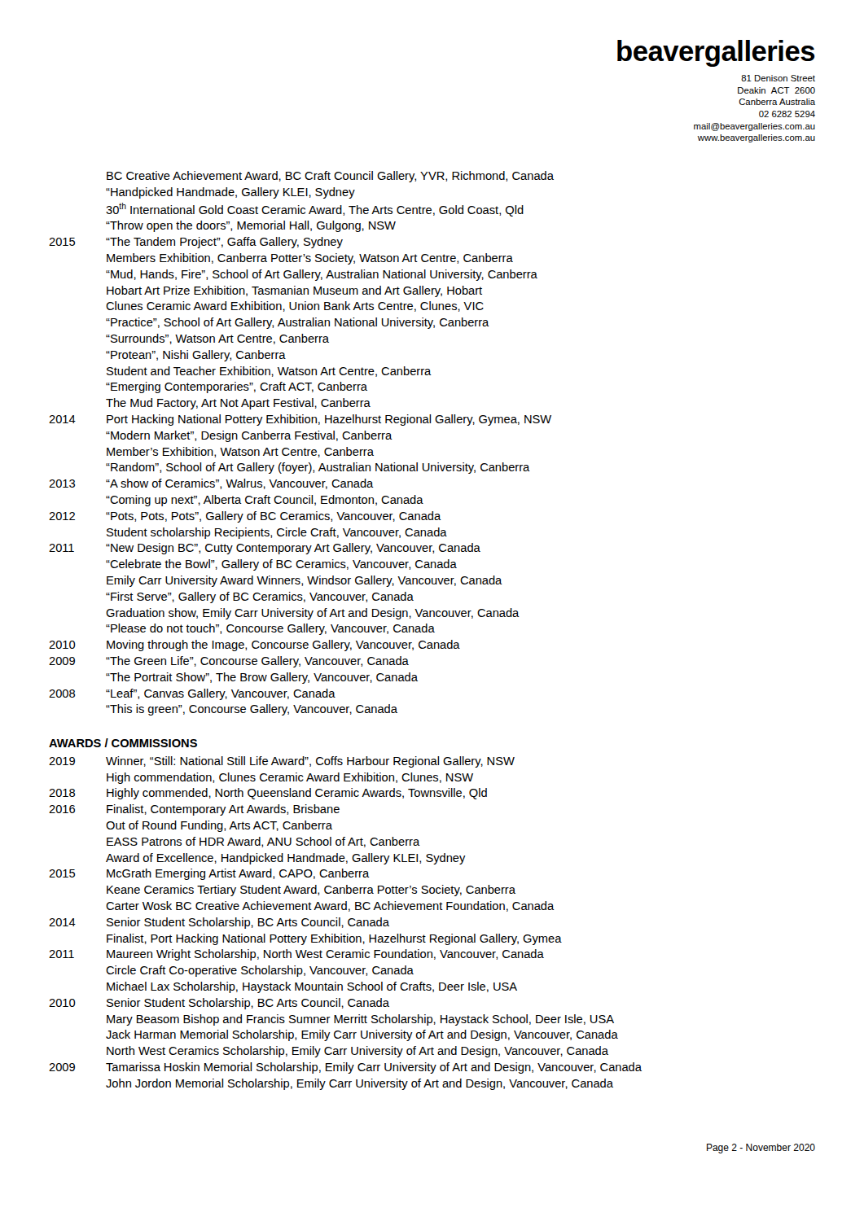beaver galleries
81 Denison Street
Deakin ACT 2600
Canberra Australia
02 6282 5294
mail@beavergalleries.com.au
www.beavergalleries.com.au
BC Creative Achievement Award, BC Craft Council Gallery, YVR, Richmond, Canada
“Handpicked Handmade, Gallery KLEI, Sydney
30th International Gold Coast Ceramic Award, The Arts Centre, Gold Coast, Qld
“Throw open the doors”, Memorial Hall, Gulgong, NSW
2015
“The Tandem Project”, Gaffa Gallery, Sydney
Members Exhibition, Canberra Potter’s Society, Watson Art Centre, Canberra
“Mud, Hands, Fire”, School of Art Gallery, Australian National University, Canberra
Hobart Art Prize Exhibition, Tasmanian Museum and Art Gallery, Hobart
Clunes Ceramic Award Exhibition, Union Bank Arts Centre, Clunes, VIC
“Practice”, School of Art Gallery, Australian National University, Canberra
“Surrounds”, Watson Art Centre, Canberra
“Protean”, Nishi Gallery, Canberra
Student and Teacher Exhibition, Watson Art Centre, Canberra
“Emerging Contemporaries”, Craft ACT, Canberra
The Mud Factory, Art Not Apart Festival, Canberra
2014
Port Hacking National Pottery Exhibition, Hazelhurst Regional Gallery, Gymea, NSW
“Modern Market”, Design Canberra Festival, Canberra
Member’s Exhibition, Watson Art Centre, Canberra
“Random”, School of Art Gallery (foyer), Australian National University, Canberra
2013
“A show of Ceramics”, Walrus, Vancouver, Canada
“Coming up next”, Alberta Craft Council, Edmonton, Canada
2012
“Pots, Pots, Pots”, Gallery of BC Ceramics, Vancouver, Canada
Student scholarship Recipients, Circle Craft, Vancouver, Canada
2011
“New Design BC”, Cutty Contemporary Art Gallery, Vancouver, Canada
“Celebrate the Bowl”, Gallery of BC Ceramics, Vancouver, Canada
Emily Carr University Award Winners, Windsor Gallery, Vancouver, Canada
“First Serve”, Gallery of BC Ceramics, Vancouver, Canada
Graduation show, Emily Carr University of Art and Design, Vancouver, Canada
“Please do not touch”, Concourse Gallery, Vancouver, Canada
2010
Moving through the Image, Concourse Gallery, Vancouver, Canada
2009
“The Green Life”, Concourse Gallery, Vancouver, Canada
“The Portrait Show”, The Brow Gallery, Vancouver, Canada
2008
“Leaf”, Canvas Gallery, Vancouver, Canada
“This is green”, Concourse Gallery, Vancouver, Canada
Awards / Commissions
2019
Winner, “Still: National Still Life Award”, Coffs Harbour Regional Gallery, NSW
High commendation, Clunes Ceramic Award Exhibition, Clunes, NSW
2018
Highly commended, North Queensland Ceramic Awards, Townsville, Qld
2016
Finalist, Contemporary Art Awards, Brisbane
Out of Round Funding, Arts ACT, Canberra
EASS Patrons of HDR Award, ANU School of Art, Canberra
Award of Excellence, Handpicked Handmade, Gallery KLEI, Sydney
2015
McGrath Emerging Artist Award, CAPO, Canberra
Keane Ceramics Tertiary Student Award, Canberra Potter’s Society, Canberra
Carter Wosk BC Creative Achievement Award, BC Achievement Foundation, Canada
2014
Senior Student Scholarship, BC Arts Council, Canada
Finalist, Port Hacking National Pottery Exhibition, Hazelhurst Regional Gallery, Gymea
2011
Maureen Wright Scholarship, North West Ceramic Foundation, Vancouver, Canada
Circle Craft Co-operative Scholarship, Vancouver, Canada
Michael Lax Scholarship, Haystack Mountain School of Crafts, Deer Isle, USA
2010
Senior Student Scholarship, BC Arts Council, Canada
Mary Beasom Bishop and Francis Sumner Merritt Scholarship, Haystack School, Deer Isle, USA
Jack Harman Memorial Scholarship, Emily Carr University of Art and Design, Vancouver, Canada
North West Ceramics Scholarship, Emily Carr University of Art and Design, Vancouver, Canada
2009
Tamarissa Hoskin Memorial Scholarship, Emily Carr University of Art and Design, Vancouver, Canada
John Jordon Memorial Scholarship, Emily Carr University of Art and Design, Vancouver, Canada
Page 2 - November 2020